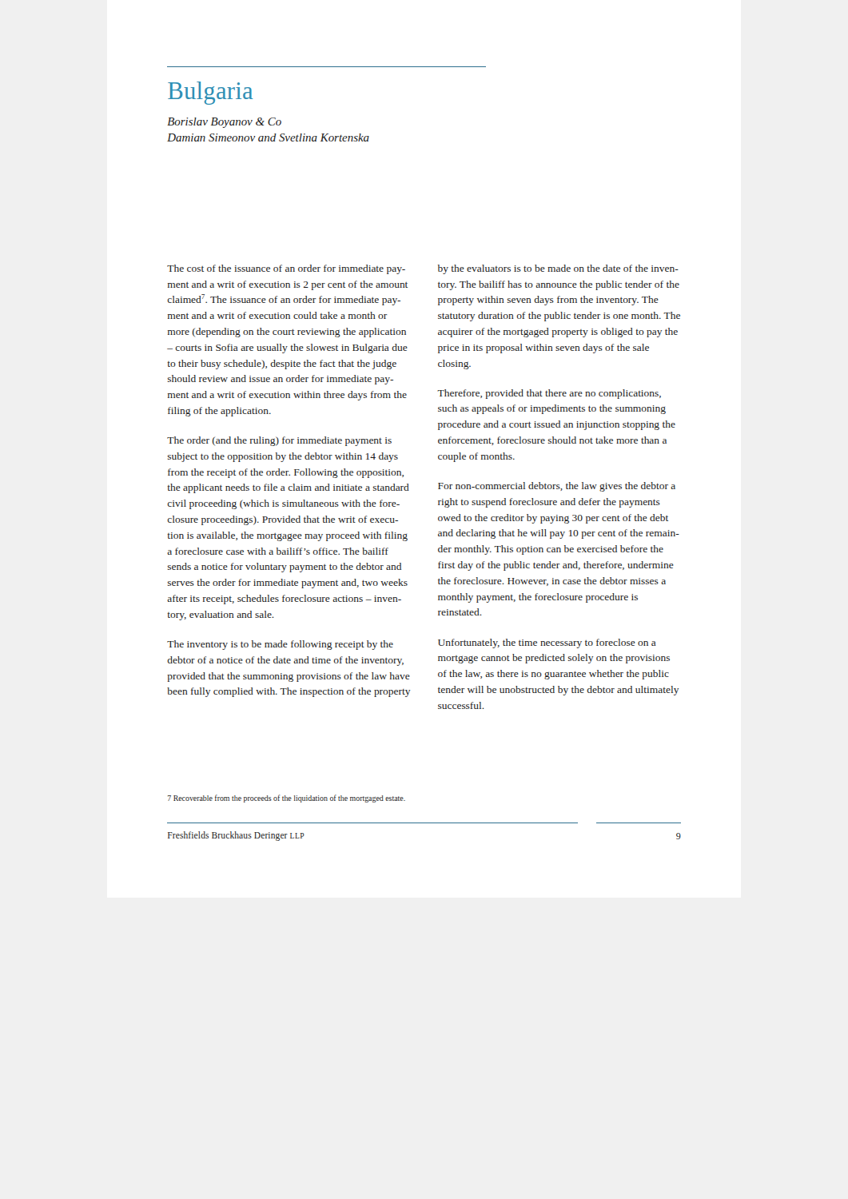Bulgaria
Borislav Boyanov & Co
Damian Simeonov and Svetlina Kortenska
The cost of the issuance of an order for immediate payment and a writ of execution is 2 per cent of the amount claimed7. The issuance of an order for immediate payment and a writ of execution could take a month or more (depending on the court reviewing the application – courts in Sofia are usually the slowest in Bulgaria due to their busy schedule), despite the fact that the judge should review and issue an order for immediate payment and a writ of execution within three days from the filing of the application.
The order (and the ruling) for immediate payment is subject to the opposition by the debtor within 14 days from the receipt of the order. Following the opposition, the applicant needs to file a claim and initiate a standard civil proceeding (which is simultaneous with the foreclosure proceedings). Provided that the writ of execution is available, the mortgagee may proceed with filing a foreclosure case with a bailiff’s office. The bailiff sends a notice for voluntary payment to the debtor and serves the order for immediate payment and, two weeks after its receipt, schedules foreclosure actions – inventory, evaluation and sale.
The inventory is to be made following receipt by the debtor of a notice of the date and time of the inventory, provided that the summoning provisions of the law have been fully complied with. The inspection of the property by the evaluators is to be made on the date of the inventory. The bailiff has to announce the public tender of the property within seven days from the inventory. The statutory duration of the public tender is one month. The acquirer of the mortgaged property is obliged to pay the price in its proposal within seven days of the sale closing.
Therefore, provided that there are no complications, such as appeals of or impediments to the summoning procedure and a court issued an injunction stopping the enforcement, foreclosure should not take more than a couple of months.
For non-commercial debtors, the law gives the debtor a right to suspend foreclosure and defer the payments owed to the creditor by paying 30 per cent of the debt and declaring that he will pay 10 per cent of the remainder monthly. This option can be exercised before the first day of the public tender and, therefore, undermine the foreclosure. However, in case the debtor misses a monthly payment, the foreclosure procedure is reinstated.
Unfortunately, the time necessary to foreclose on a mortgage cannot be predicted solely on the provisions of the law, as there is no guarantee whether the public tender will be unobstructed by the debtor and ultimately successful.
7 Recoverable from the proceeds of the liquidation of the mortgaged estate.
Freshfields Bruckhaus Deringer LLP
9